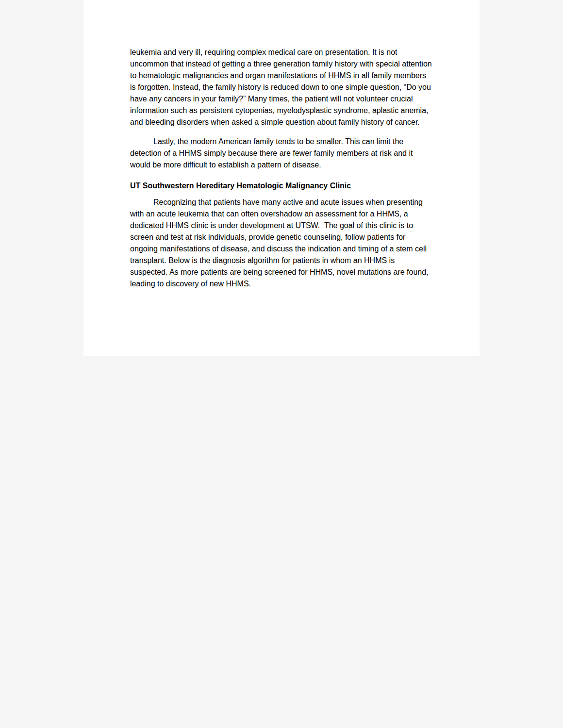leukemia and very ill, requiring complex medical care on presentation. It is not uncommon that instead of getting a three generation family history with special attention to hematologic malignancies and organ manifestations of HHMS in all family members is forgotten. Instead, the family history is reduced down to one simple question, “Do you have any cancers in your family?” Many times, the patient will not volunteer crucial information such as persistent cytopenias, myelodysplastic syndrome, aplastic anemia, and bleeding disorders when asked a simple question about family history of cancer.
Lastly, the modern American family tends to be smaller. This can limit the detection of a HHMS simply because there are fewer family members at risk and it would be more difficult to establish a pattern of disease.
UT Southwestern Hereditary Hematologic Malignancy Clinic
Recognizing that patients have many active and acute issues when presenting with an acute leukemia that can often overshadow an assessment for a HHMS, a dedicated HHMS clinic is under development at UTSW. The goal of this clinic is to screen and test at risk individuals, provide genetic counseling, follow patients for ongoing manifestations of disease, and discuss the indication and timing of a stem cell transplant. Below is the diagnosis algorithm for patients in whom an HHMS is suspected. As more patients are being screened for HHMS, novel mutations are found, leading to discovery of new HHMS.